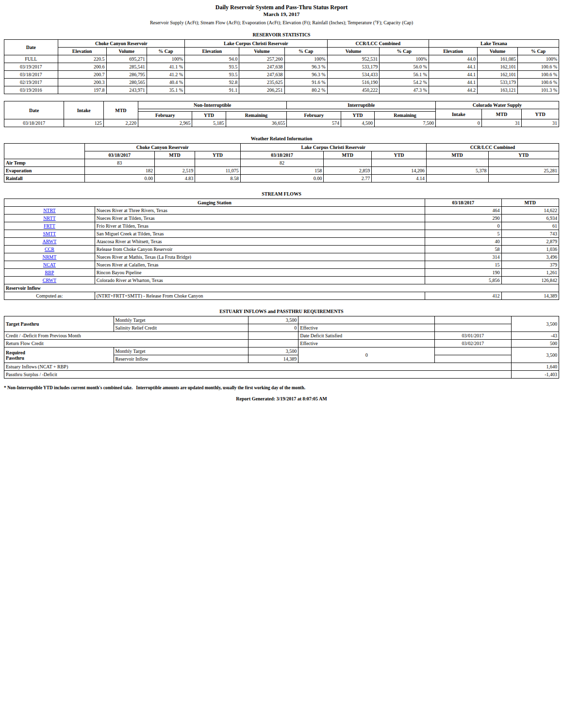Daily Reservoir System and Pass-Thru Status Report
March 19, 2017
Reservoir Supply (AcFt); Stream Flow (AcFt); Evaporation (AcFt); Elevation (Ft); Rainfall (Inches); Temperature (°F); Capacity (Cap)
RESERVOIR STATISTICS
| Date | Choke Canyon Reservoir | Lake Corpus Christi Reservoir | CCR/LCC Combined | Lake Texana |
| --- | --- | --- | --- | --- |
| Elevation | Volume | % Cap | Elevation | Volume | % Cap | Volume | % Cap | Elevation | Volume | % Cap |
| FULL | 220.5 | 695,271 | 100% | 94.0 | 257,260 | 100% | 952,531 | 100% | 44.0 | 161,085 | 100% |
| 03/19/2017 | 200.6 | 285,541 | 41.1 % | 93.5 | 247,638 | 96.3 % | 533,179 | 56.0 % | 44.1 | 162,101 | 100.6 % |
| 03/18/2017 | 200.7 | 286,795 | 41.2 % | 93.5 | 247,638 | 96.3 % | 534,433 | 56.1 % | 44.1 | 162,101 | 100.6 % |
| 02/19/2017 | 200.3 | 280,565 | 40.4 % | 92.8 | 235,625 | 91.6 % | 516,190 | 54.2 % | 44.1 | 533,179 | 100.6 % |
| 03/19/2016 | 197.8 | 243,971 | 35.1 % | 91.1 | 206,251 | 80.2 % | 450,222 | 47.3 % | 44.2 | 163,121 | 101.3 % |
| Date | Intake | MTD | Non-Interruptible | Interruptible | Colorado Water Supply |
| --- | --- | --- | --- | --- | --- |
| | | Intake | MTD | YTD |
| February | YTD | Remaining | February | YTD | Remaining |
| 03/18/2017 | 125 | 2,220 | 2,965 | 5,185 | 36,655 | 574 | 4,500 | 7,500 | 0 | 31 | 31 |
Weather Related Information
| | Choke Canyon Reservoir | Lake Corpus Christi Reservoir | CCR/LCC Combined |
| --- | --- | --- | --- |
| 03/18/2017 | MTD | YTD | 03/18/2017 | MTD | YTD | MTD | YTD |
| Air Temp | 83 | | | 82 | | | | |
| Evaporation | 182 | 2,519 | 11,075 | 158 | 2,859 | 14,206 | 5,378 | 25,281 |
| Rainfall | 0.00 | 4.83 | 8.58 | 0.00 | 2.77 | 4.14 | | |
STREAM FLOWS
| Gauging Station | 03/18/2017 | MTD |
| --- | --- | --- |
| NTRT | Nueces River at Three Rivers, Texas | 464 | 14,622 |
| NRTT | Nueces River at Tilden, Texas | 290 | 6,934 |
| FRTT | Frio River at Tilden, Texas | 0 | 61 |
| SMTT | San Miguel Creek at Tilden, Texas | 5 | 743 |
| ARWT | Atascosa River at Whitsett, Texas | 40 | 2,879 |
| CCR | Release from Choke Canyon Reservoir | 58 | 1,036 |
| NRMT | Nueces River at Mathis, Texas (La Fruta Bridge) | 314 | 3,496 |
| NCAT | Nueces River at Calallen, Texas | 15 | 379 |
| RBP | Rincon Bayou Pipeline | 190 | 1,261 |
| CRWT | Colorado River at Wharton, Texas | 5,856 | 126,842 |
| Reservoir Inflow |
| Computed as: | (NTRT+FRTT+SMTT) - Release From Choke Canyon | 412 | 14,389 |
ESTUARY INFLOWS and PASSTHRU REQUIREMENTS
| Target Passthru | Monthly Target | 3,500 | | | 3,500 |
| Salinity Relief Credit | 0 | Effective | |
| Credit / -Deficit From Previous Month | | Date Deficit Satisfied | 03/01/2017 | -43 |
| Return Flow Credit | | Effective | 03/02/2017 | 500 |
| Required Passthru | Monthly Target | 3,500 | 0 | | 3,500 |
| Reservoir Inflow | 14,389 | |
| Estuary Inflows (NCAT + RBP) | 1,640 |
| Passthru Surplus / -Deficit | -1,403 |
* Non-Interruptible YTD includes current month's combined take. Interruptible amounts are updated monthly, usually the first working day of the month.
Report Generated: 3/19/2017 at 8:07:05 AM